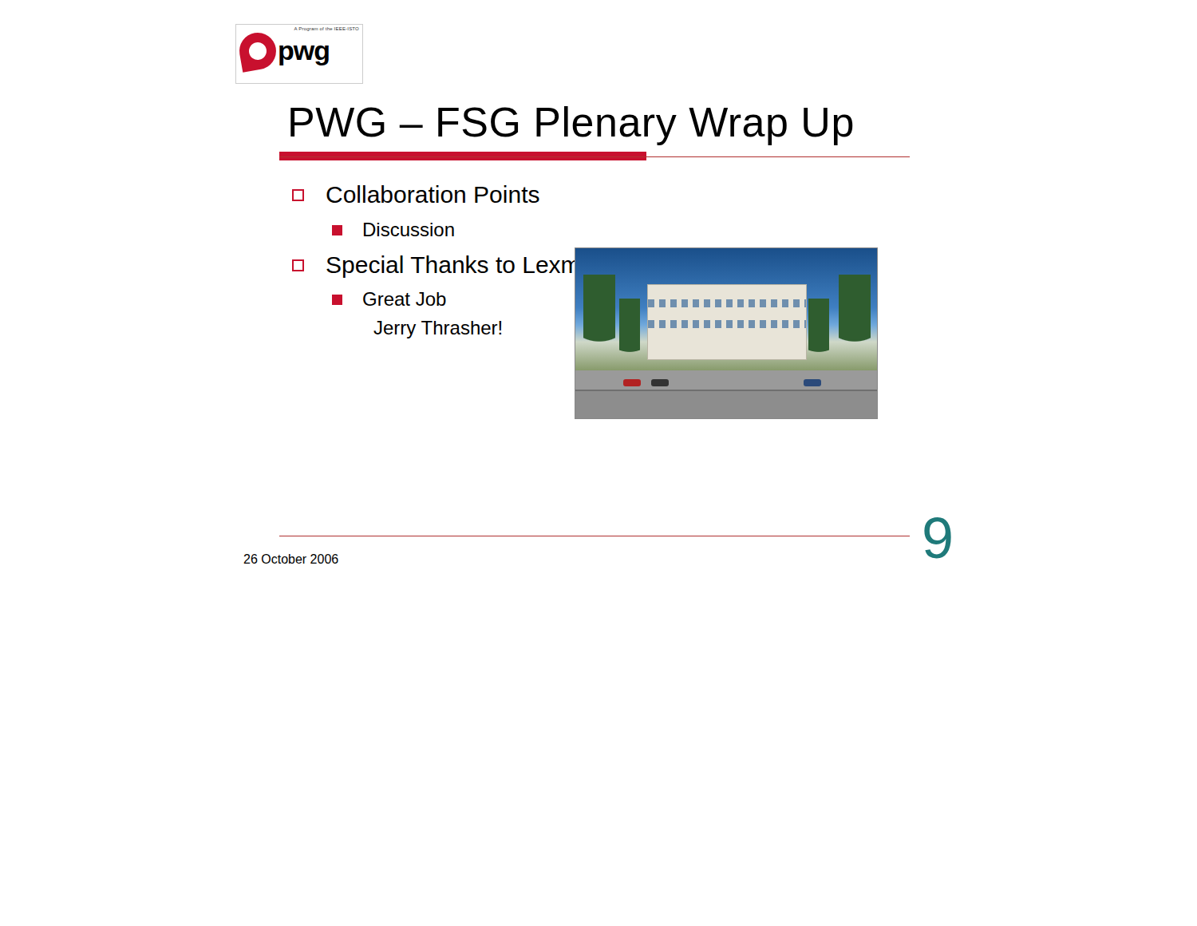A Program of the IEEE-ISTO
pwg
PWG – FSG Plenary Wrap Up
Collaboration Points
Discussion
Special Thanks to Lexmark
Great Job Jerry Thrasher!
9
26 October 2006